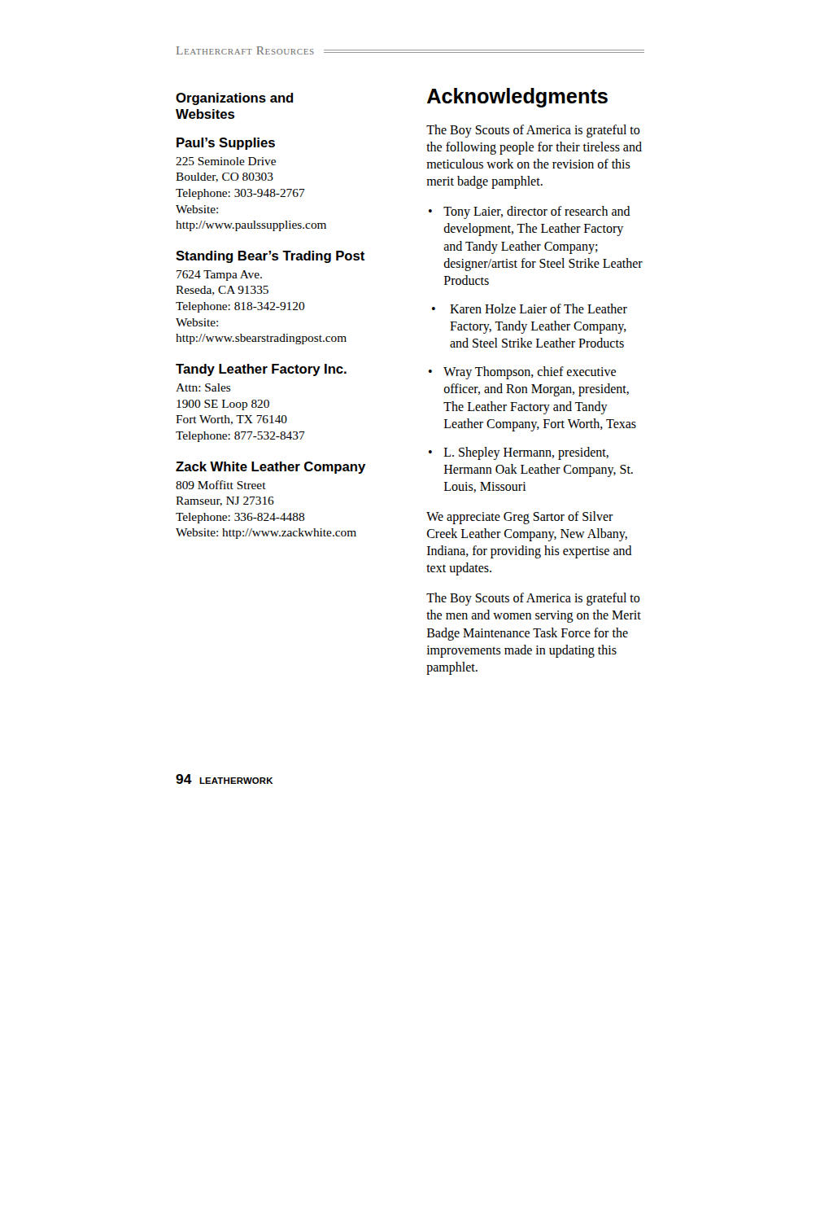Leathercraft Resources
Organizations and
Websites
Paul’s Supplies
225 Seminole Drive
Boulder, CO 80303
Telephone: 303-948-2767
Website:
http://www.paulssupplies.com
Standing Bear’s Trading Post
7624 Tampa Ave.
Reseda, CA 91335
Telephone: 818-342-9120
Website:
http://www.sbearstradingpost.com
Tandy Leather Factory Inc.
Attn: Sales
1900 SE Loop 820
Fort Worth, TX 76140
Telephone: 877-532-8437
Zack White Leather Company
809 Moffitt Street
Ramseur, NJ 27316
Telephone: 336-824-4488
Website: http://www.zackwhite.com
Acknowledgments
The Boy Scouts of America is grateful to the following people for their tireless and meticulous work on the revision of this merit badge pamphlet.
Tony Laier, director of research and development, The Leather Factory and Tandy Leather Company; designer/artist for Steel Strike Leather Products
Karen Holze Laier of The Leather Factory, Tandy Leather Company, and Steel Strike Leather Products
Wray Thompson, chief executive officer, and Ron Morgan, president, The Leather Factory and Tandy Leather Company, Fort Worth, Texas
L. Shepley Hermann, president, Hermann Oak Leather Company, St. Louis, Missouri
We appreciate Greg Sartor of Silver Creek Leather Company, New Albany, Indiana, for providing his expertise and text updates.
The Boy Scouts of America is grateful to the men and women serving on the Merit Badge Maintenance Task Force for the improvements made in updating this pamphlet.
94 LEATHERWORK